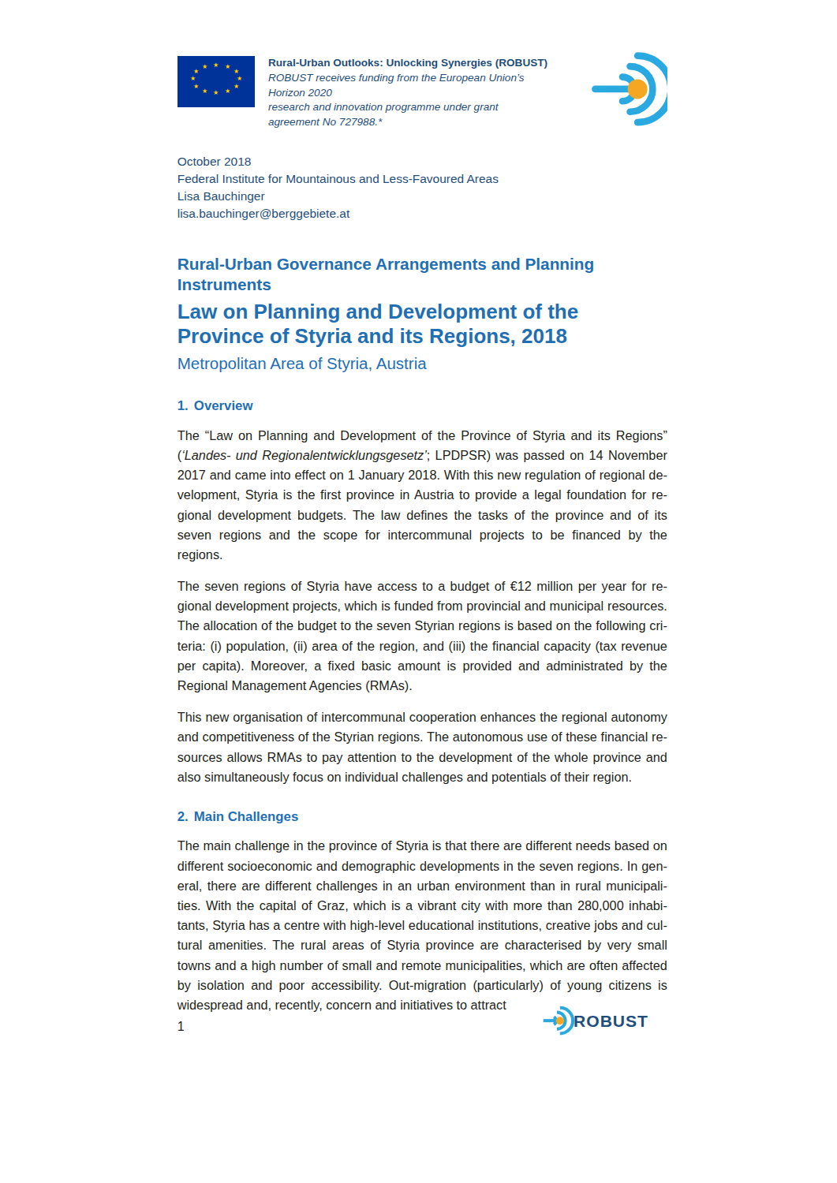★ ★ ★ ★ ★ ★ ★ ★ ★ ★ ★ ★
Rural-Urban Outlooks: Unlocking Synergies (ROBUST)
ROBUST receives funding from the European Union’s Horizon 2020
research and innovation programme under grant agreement No 727988.*
October 2018
Federal Institute for Mountainous and Less-Favoured Areas
Lisa Bauchinger
lisa.bauchinger@berggebiete.at
Rural-Urban Governance Arrangements and Planning Instruments
Law on Planning and Development of the Province of Styria and its Regions, 2018
Metropolitan Area of Styria, Austria
1. Overview
The “Law on Planning and Development of the Province of Styria and its Regions” (‘Landes- und Regionalentwicklungsgesetz’; LPDPSR) was passed on 14 November 2017 and came into effect on 1 January 2018. With this new regulation of regional development, Styria is the first province in Austria to provide a legal foundation for regional development budgets. The law defines the tasks of the province and of its seven regions and the scope for intercommunal projects to be financed by the regions.
The seven regions of Styria have access to a budget of €12 million per year for regional development projects, which is funded from provincial and municipal resources. The allocation of the budget to the seven Styrian regions is based on the following criteria: (i) population, (ii) area of the region, and (iii) the financial capacity (tax revenue per capita). Moreover, a fixed basic amount is provided and administrated by the Regional Management Agencies (RMAs).
This new organisation of intercommunal cooperation enhances the regional autonomy and competitiveness of the Styrian regions. The autonomous use of these financial resources allows RMAs to pay attention to the development of the whole province and also simultaneously focus on individual challenges and potentials of their region.
2. Main Challenges
The main challenge in the province of Styria is that there are different needs based on different socioeconomic and demographic developments in the seven regions. In general, there are different challenges in an urban environment than in rural municipalities. With the capital of Graz, which is a vibrant city with more than 280,000 inhabitants, Styria has a centre with high-level educational institutions, creative jobs and cultural amenities. The rural areas of Styria province are characterised by very small towns and a high number of small and remote municipalities, which are often affected by isolation and poor accessibility. Out-migration (particularly) of young citizens is widespread and, recently, concern and initiatives to attract
1
ROBUST